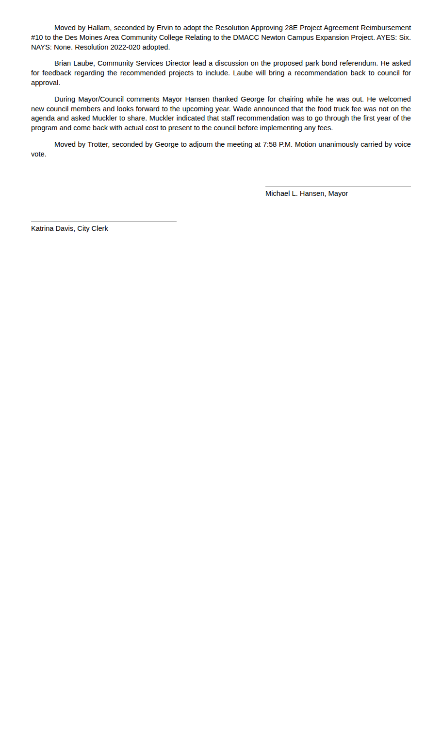Moved by Hallam, seconded by Ervin to adopt the Resolution Approving 28E Project Agreement Reimbursement #10 to the Des Moines Area Community College Relating to the DMACC Newton Campus Expansion Project. AYES: Six. NAYS: None. Resolution 2022-020 adopted.
Brian Laube, Community Services Director lead a discussion on the proposed park bond referendum. He asked for feedback regarding the recommended projects to include. Laube will bring a recommendation back to council for approval.
During Mayor/Council comments Mayor Hansen thanked George for chairing while he was out. He welcomed new council members and looks forward to the upcoming year. Wade announced that the food truck fee was not on the agenda and asked Muckler to share. Muckler indicated that staff recommendation was to go through the first year of the program and come back with actual cost to present to the council before implementing any fees.
Moved by Trotter, seconded by George to adjourn the meeting at 7:58 P.M. Motion unanimously carried by voice vote.
Michael L. Hansen, Mayor
Katrina Davis, City Clerk